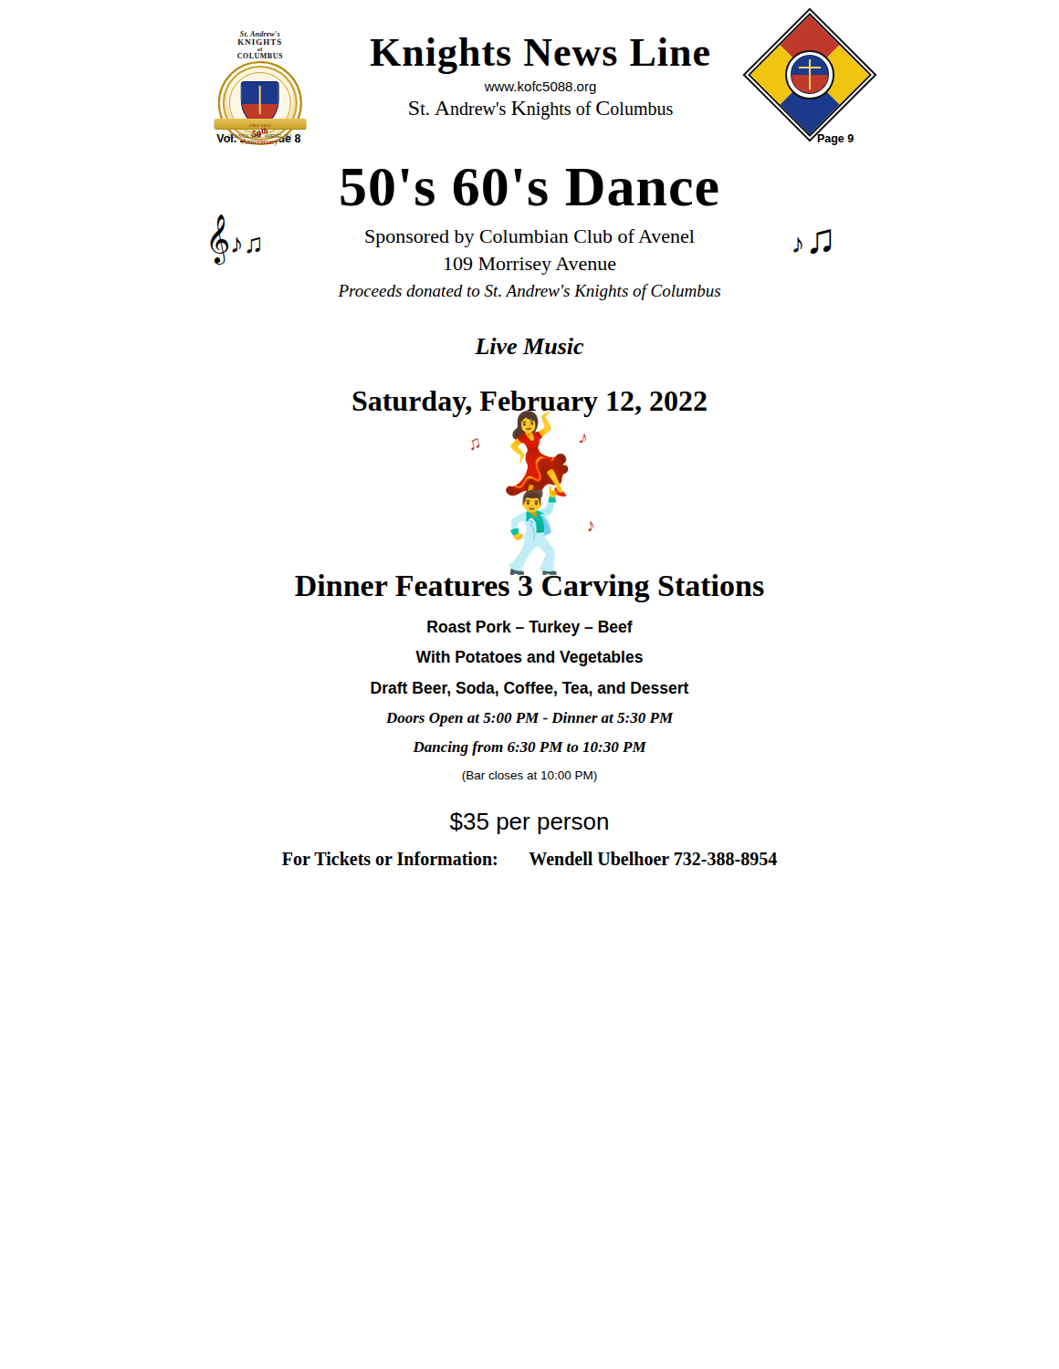St. Andrew's KNIGHTS of COLUMBUS
Council 5088 Avenel, NJ
1961-2011
50th
Anniversary
Knights News Line
www.kofc5088.org
St. Andrew's Knights of Columbus
Vol. 231 Issue 8
Page 9
50's 60's Dance
𝄞♪♫
♪♫
Sponsored by Columbian Club of Avenel
109 Morrisey Avenue Proceeds donated to St. Andrew's Knights of Columbus
Live Music
Saturday, February 12, 2022
♫ ♪ ♪ 💃🕺
Dinner Features 3 Carving Stations
Roast Pork – Turkey – Beef
With Potatoes and Vegetables
Draft Beer, Soda, Coffee, Tea, and Dessert
Doors Open at 5:00 PM - Dinner at 5:30 PM
Dancing from 6:30 PM to 10:30 PM
(Bar closes at 10:00 PM)
$35 per person
For Tickets or Information: Wendell Ubelhoer 732-388-8954